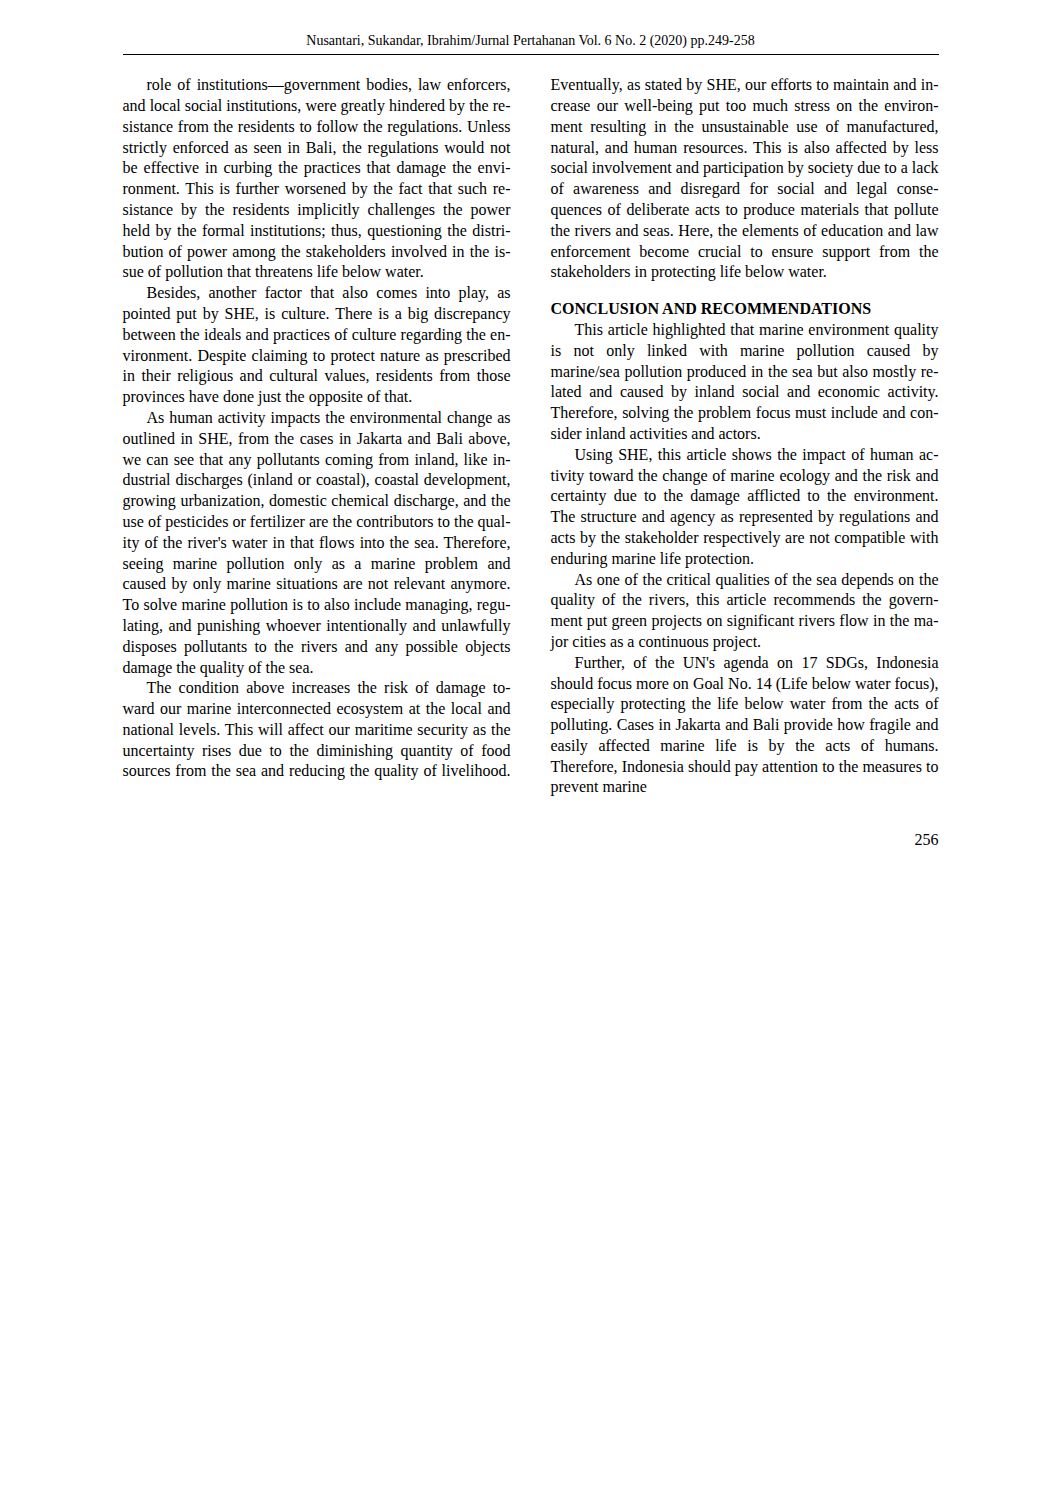Nusantari, Sukandar, Ibrahim/Jurnal Pertahanan Vol. 6 No. 2 (2020) pp.249-258
role of institutions—government bodies, law enforcers, and local social institutions, were greatly hindered by the resistance from the residents to follow the regulations. Unless strictly enforced as seen in Bali, the regulations would not be effective in curbing the practices that damage the environment. This is further worsened by the fact that such resistance by the residents implicitly challenges the power held by the formal institutions; thus, questioning the distribution of power among the stakeholders involved in the issue of pollution that threatens life below water.
Besides, another factor that also comes into play, as pointed put by SHE, is culture. There is a big discrepancy between the ideals and practices of culture regarding the environment. Despite claiming to protect nature as prescribed in their religious and cultural values, residents from those provinces have done just the opposite of that.
As human activity impacts the environmental change as outlined in SHE, from the cases in Jakarta and Bali above, we can see that any pollutants coming from inland, like industrial discharges (inland or coastal), coastal development, growing urbanization, domestic chemical discharge, and the use of pesticides or fertilizer are the contributors to the quality of the river's water in that flows into the sea. Therefore, seeing marine pollution only as a marine problem and caused by only marine situations are not relevant anymore. To solve marine pollution is to also include managing, regulating, and punishing whoever intentionally and unlawfully disposes pollutants to the rivers and any possible objects damage the quality of the sea.
The condition above increases the risk of damage toward our marine interconnected ecosystem at the local and national levels. This will affect our maritime security as the uncertainty rises due to the diminishing quantity of food sources from the sea and reducing the quality of livelihood. Eventually, as stated by SHE, our efforts to maintain and increase our well-being put too much stress on the environment resulting in the unsustainable use of manufactured, natural, and human resources. This is also affected by less social involvement and participation by society due to a lack of awareness and disregard for social and legal consequences of deliberate acts to produce materials that pollute the rivers and seas. Here, the elements of education and law enforcement become crucial to ensure support from the stakeholders in protecting life below water.
Conclusion and Recommendations
This article highlighted that marine environment quality is not only linked with marine pollution caused by marine/sea pollution produced in the sea but also mostly related and caused by inland social and economic activity. Therefore, solving the problem focus must include and consider inland activities and actors.
Using SHE, this article shows the impact of human activity toward the change of marine ecology and the risk and certainty due to the damage afflicted to the environment. The structure and agency as represented by regulations and acts by the stakeholder respectively are not compatible with enduring marine life protection.
As one of the critical qualities of the sea depends on the quality of the rivers, this article recommends the government put green projects on significant rivers flow in the major cities as a continuous project.
Further, of the UN's agenda on 17 SDGs, Indonesia should focus more on Goal No. 14 (Life below water focus), especially protecting the life below water from the acts of polluting. Cases in Jakarta and Bali provide how fragile and easily affected marine life is by the acts of humans. Therefore, Indonesia should pay attention to the measures to prevent marine
256